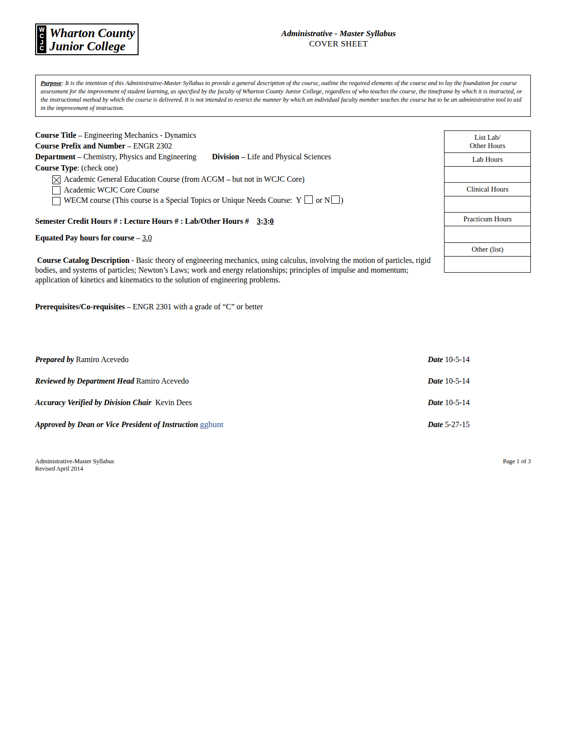WCJC
Wharton County
Junior College
Administrative - Master Syllabus
COVER SHEET
Purpose: It is the intention of this Administrative-Master Syllabus to provide a general description of the course, outline the required elements of the course and to lay the foundation for course assessment for the improvement of student learning, as specified by the faculty of Wharton County Junior College, regardless of who teaches the course, the timeframe by which it is instructed, or the instructional method by which the course is delivered. It is not intended to restrict the manner by which an individual faculty member teaches the course but to be an administrative tool to aid in the improvement of instruction.
Course Title – Engineering Mechanics - Dynamics
Course Prefix and Number – ENGR 2302
Department – Chemistry, Physics and Engineering Division – Life and Physical Sciences
Course Type: (check one)
Academic General Education Course (from ACGM – but not in WCJC Core)
Academic WCJC Core Course
WECM course (This course is a Special Topics or Unique Needs Course: Y or N )
Semester Credit Hours # : Lecture Hours # : Lab/Other Hours # 3:3:0
Equated Pay hours for course – 3.0
Course Catalog Description - Basic theory of engineering mechanics, using calculus, involving the motion of particles, rigid bodies, and systems of particles; Newton’s Laws; work and energy relationships; principles of impulse and momentum; application of kinetics and kinematics to the solution of engineering problems.
Prerequisites/Co-requisites – ENGR 2301 with a grade of “C” or better
| List Lab/ Other Hours |
| Lab Hours |
| Clinical Hours |
| Practicum Hours |
| Other (list) |
Prepared by Ramiro Acevedo
Date 10-5-14
Reviewed by Department Head Ramiro Acevedo
Date 10-5-14
Accuracy Verified by Division Chair Kevin Dees
Date 10-5-14
Approved by Dean or Vice President of Instruction gghunt
Date 5-27-15
Administrative-Master Syllabus
Revised April 2014
Page 1 of 3